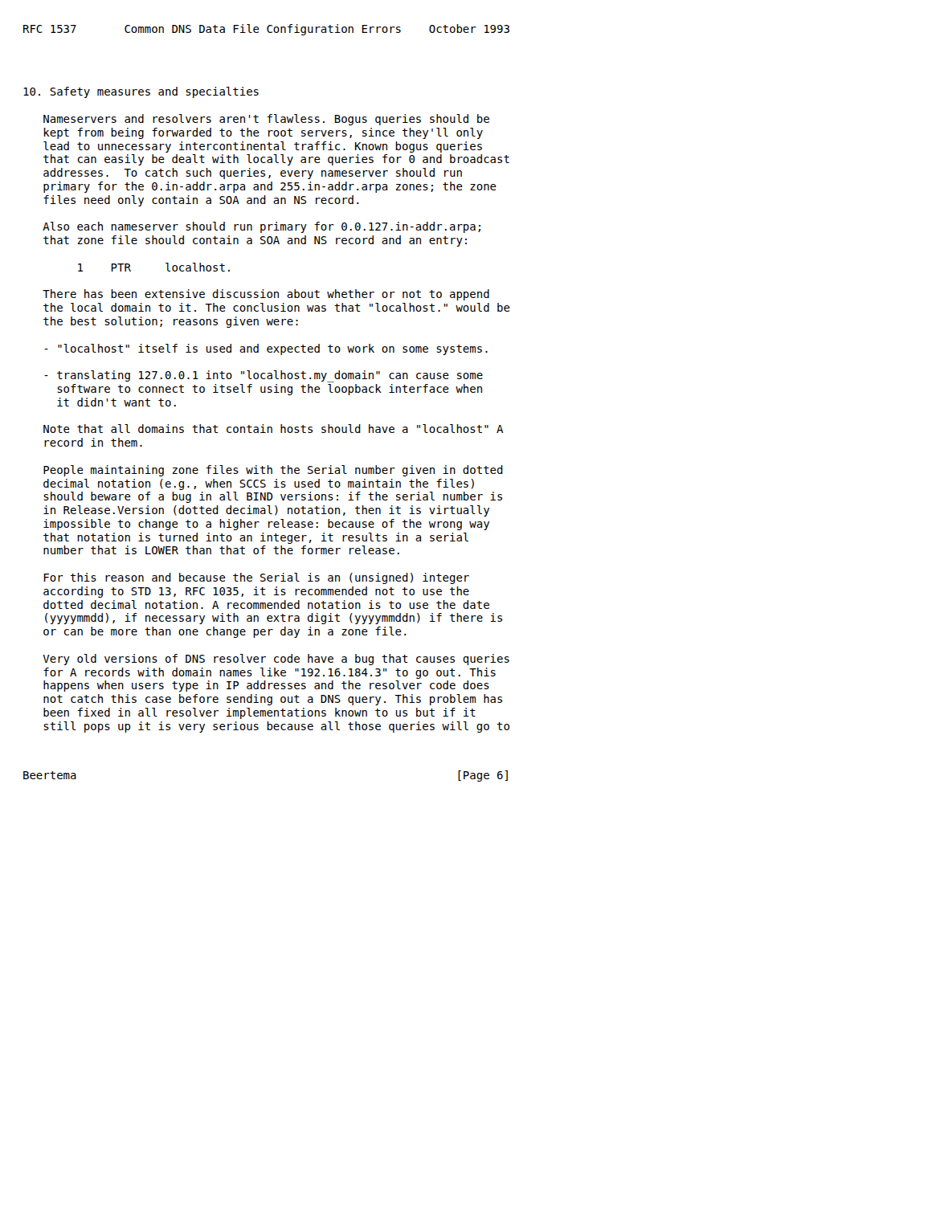RFC 1537 Common DNS Data File Configuration Errors October 1993
10. Safety measures and specialties Nameservers and resolvers aren't flawless. Bogus queries should be kept from being forwarded to the root servers, since they'll only lead to unnecessary intercontinental traffic. Known bogus queries that can easily be dealt with locally are queries for 0 and broadcast addresses. To catch such queries, every nameserver should run primary for the 0.in-addr.arpa and 255.in-addr.arpa zones; the zone files need only contain a SOA and an NS record. Also each nameserver should run primary for 0.0.127.in-addr.arpa; that zone file should contain a SOA and NS record and an entry: 1 PTR localhost. There has been extensive discussion about whether or not to append the local domain to it. The conclusion was that "localhost." would be the best solution; reasons given were: - "localhost" itself is used and expected to work on some systems. - translating 127.0.0.1 into "localhost.my_domain" can cause some software to connect to itself using the loopback interface when it didn't want to. Note that all domains that contain hosts should have a "localhost" A record in them. People maintaining zone files with the Serial number given in dotted decimal notation (e.g., when SCCS is used to maintain the files) should beware of a bug in all BIND versions: if the serial number is in Release.Version (dotted decimal) notation, then it is virtually impossible to change to a higher release: because of the wrong way that notation is turned into an integer, it results in a serial number that is LOWER than that of the former release. For this reason and because the Serial is an (unsigned) integer according to STD 13, RFC 1035, it is recommended not to use the dotted decimal notation. A recommended notation is to use the date (yyyymmdd), if necessary with an extra digit (yyyymmddn) if there is or can be more than one change per day in a zone file. Very old versions of DNS resolver code have a bug that causes queries for A records with domain names like "192.16.184.3" to go out. This happens when users type in IP addresses and the resolver code does not catch this case before sending out a DNS query. This problem has been fixed in all resolver implementations known to us but if it still pops up it is very serious because all those queries will go to
Beertema [Page 6]